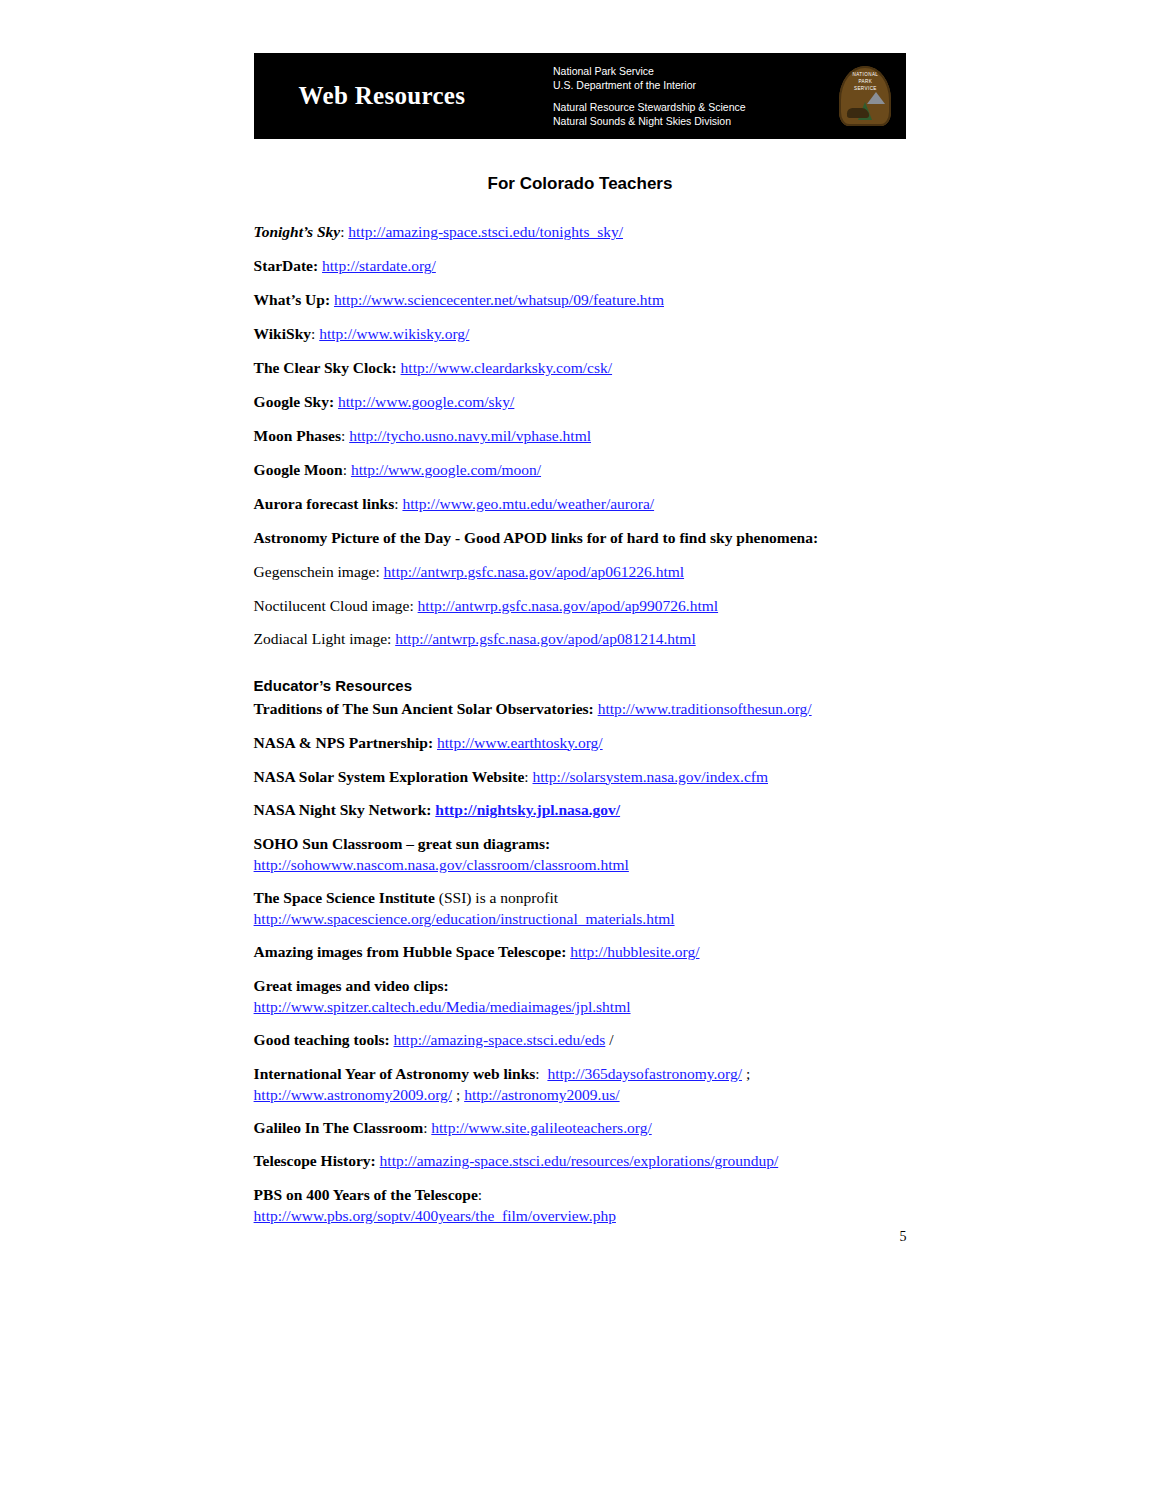Web Resources
National Park Service
U.S. Department of the Interior
Natural Resource Stewardship & Science
Natural Sounds & Night Skies Division
For Colorado Teachers
Tonight’s Sky: http://amazing-space.stsci.edu/tonights_sky/
StarDate: http://stardate.org/
What’s Up: http://www.sciencecenter.net/whatsup/09/feature.htm
WikiSky: http://www.wikisky.org/
The Clear Sky Clock: http://www.cleardarksky.com/csk/
Google Sky: http://www.google.com/sky/
Moon Phases: http://tycho.usno.navy.mil/vphase.html
Google Moon: http://www.google.com/moon/
Aurora forecast links: http://www.geo.mtu.edu/weather/aurora/
Astronomy Picture of the Day - Good APOD links for of hard to find sky phenomena:
Gegenschein image: http://antwrp.gsfc.nasa.gov/apod/ap061226.html
Noctilucent Cloud image: http://antwrp.gsfc.nasa.gov/apod/ap990726.html
Zodiacal Light image: http://antwrp.gsfc.nasa.gov/apod/ap081214.html
Educator’s Resources
Traditions of The Sun Ancient Solar Observatories: http://www.traditionsofthesun.org/
NASA & NPS Partnership: http://www.earthtosky.org/
NASA Solar System Exploration Website: http://solarsystem.nasa.gov/index.cfm
NASA Night Sky Network: http://nightsky.jpl.nasa.gov/
SOHO Sun Classroom – great sun diagrams: http://sohowww.nascom.nasa.gov/classroom/classroom.html
The Space Science Institute (SSI) is a nonprofithttp://www.spacescience.org/education/instructional_materials.html
Amazing images from Hubble Space Telescope: http://hubblesite.org/
Great images and video clips: http://www.spitzer.caltech.edu/Media/mediaimages/jpl.shtml
Good teaching tools: http://amazing-space.stsci.edu/eds /
International Year of Astronomy web links: http://365daysofastronomy.org/ ;http://www.astronomy2009.org/ ; http://astronomy2009.us/
Galileo In The Classroom: http://www.site.galileoteachers.org/
Telescope History: http://amazing-space.stsci.edu/resources/explorations/groundup/
PBS on 400 Years of the Telescope:http://www.pbs.org/soptv/400years/the_film/overview.php
5